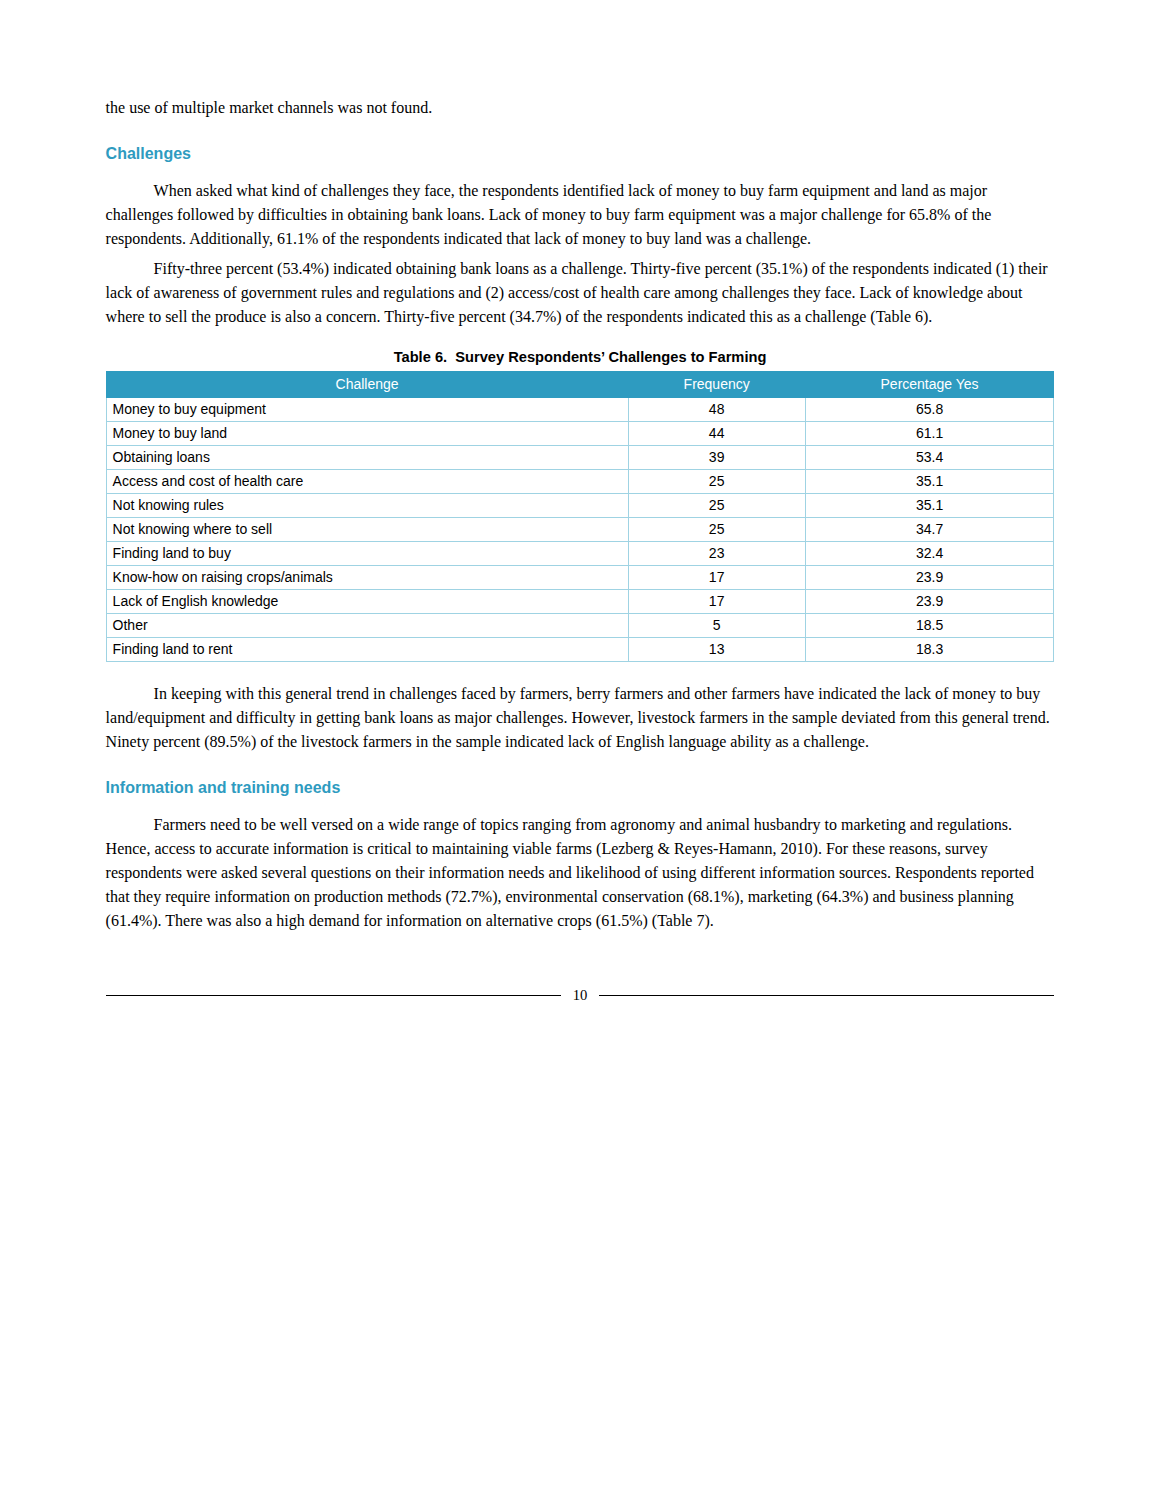the use of multiple market channels was not found.
Challenges
When asked what kind of challenges they face, the respondents identified lack of money to buy farm equipment and land as major challenges followed by difficulties in obtaining bank loans. Lack of money to buy farm equipment was a major challenge for 65.8% of the respondents. Additionally, 61.1% of the respondents indicated that lack of money to buy land was a challenge.
Fifty-three percent (53.4%) indicated obtaining bank loans as a challenge. Thirty-five percent (35.1%) of the respondents indicated (1) their lack of awareness of government rules and regulations and (2) access/cost of health care among challenges they face. Lack of knowledge about where to sell the produce is also a concern. Thirty-five percent (34.7%) of the respondents indicated this as a challenge (Table 6).
Table 6. Survey Respondents’ Challenges to Farming
| Challenge | Frequency | Percentage Yes |
| --- | --- | --- |
| Money to buy equipment | 48 | 65.8 |
| Money to buy land | 44 | 61.1 |
| Obtaining loans | 39 | 53.4 |
| Access and cost of health care | 25 | 35.1 |
| Not knowing rules | 25 | 35.1 |
| Not knowing where to sell | 25 | 34.7 |
| Finding land to buy | 23 | 32.4 |
| Know-how on raising crops/animals | 17 | 23.9 |
| Lack of English knowledge | 17 | 23.9 |
| Other | 5 | 18.5 |
| Finding land to rent | 13 | 18.3 |
In keeping with this general trend in challenges faced by farmers, berry farmers and other farmers have indicated the lack of money to buy land/equipment and difficulty in getting bank loans as major challenges. However, livestock farmers in the sample deviated from this general trend. Ninety percent (89.5%) of the livestock farmers in the sample indicated lack of English language ability as a challenge.
Information and training needs
Farmers need to be well versed on a wide range of topics ranging from agronomy and animal husbandry to marketing and regulations. Hence, access to accurate information is critical to maintaining viable farms (Lezberg & Reyes-Hamann, 2010). For these reasons, survey respondents were asked several questions on their information needs and likelihood of using different information sources. Respondents reported that they require information on production methods (72.7%), environmental conservation (68.1%), marketing (64.3%) and business planning (61.4%). There was also a high demand for information on alternative crops (61.5%) (Table 7).
10